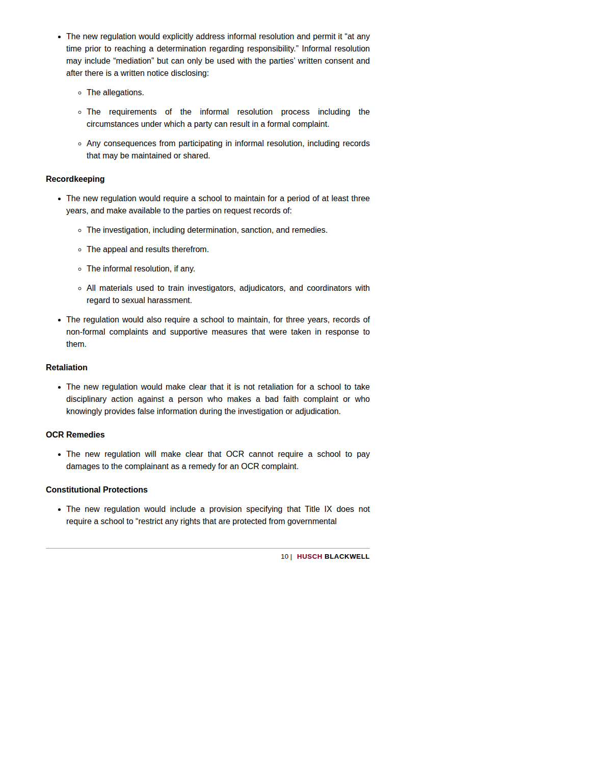The new regulation would explicitly address informal resolution and permit it “at any time prior to reaching a determination regarding responsibility.” Informal resolution may include “mediation” but can only be used with the parties’ written consent and after there is a written notice disclosing:
The allegations.
The requirements of the informal resolution process including the circumstances under which a party can result in a formal complaint.
Any consequences from participating in informal resolution, including records that may be maintained or shared.
Recordkeeping
The new regulation would require a school to maintain for a period of at least three years, and make available to the parties on request records of:
The investigation, including determination, sanction, and remedies.
The appeal and results therefrom.
The informal resolution, if any.
All materials used to train investigators, adjudicators, and coordinators with regard to sexual harassment.
The regulation would also require a school to maintain, for three years, records of non-formal complaints and supportive measures that were taken in response to them.
Retaliation
The new regulation would make clear that it is not retaliation for a school to take disciplinary action against a person who makes a bad faith complaint or who knowingly provides false information during the investigation or adjudication.
OCR Remedies
The new regulation will make clear that OCR cannot require a school to pay damages to the complainant as a remedy for an OCR complaint.
Constitutional Protections
The new regulation would include a provision specifying that Title IX does not require a school to “restrict any rights that are protected from governmental
10 | HUSCH BLACKWELL